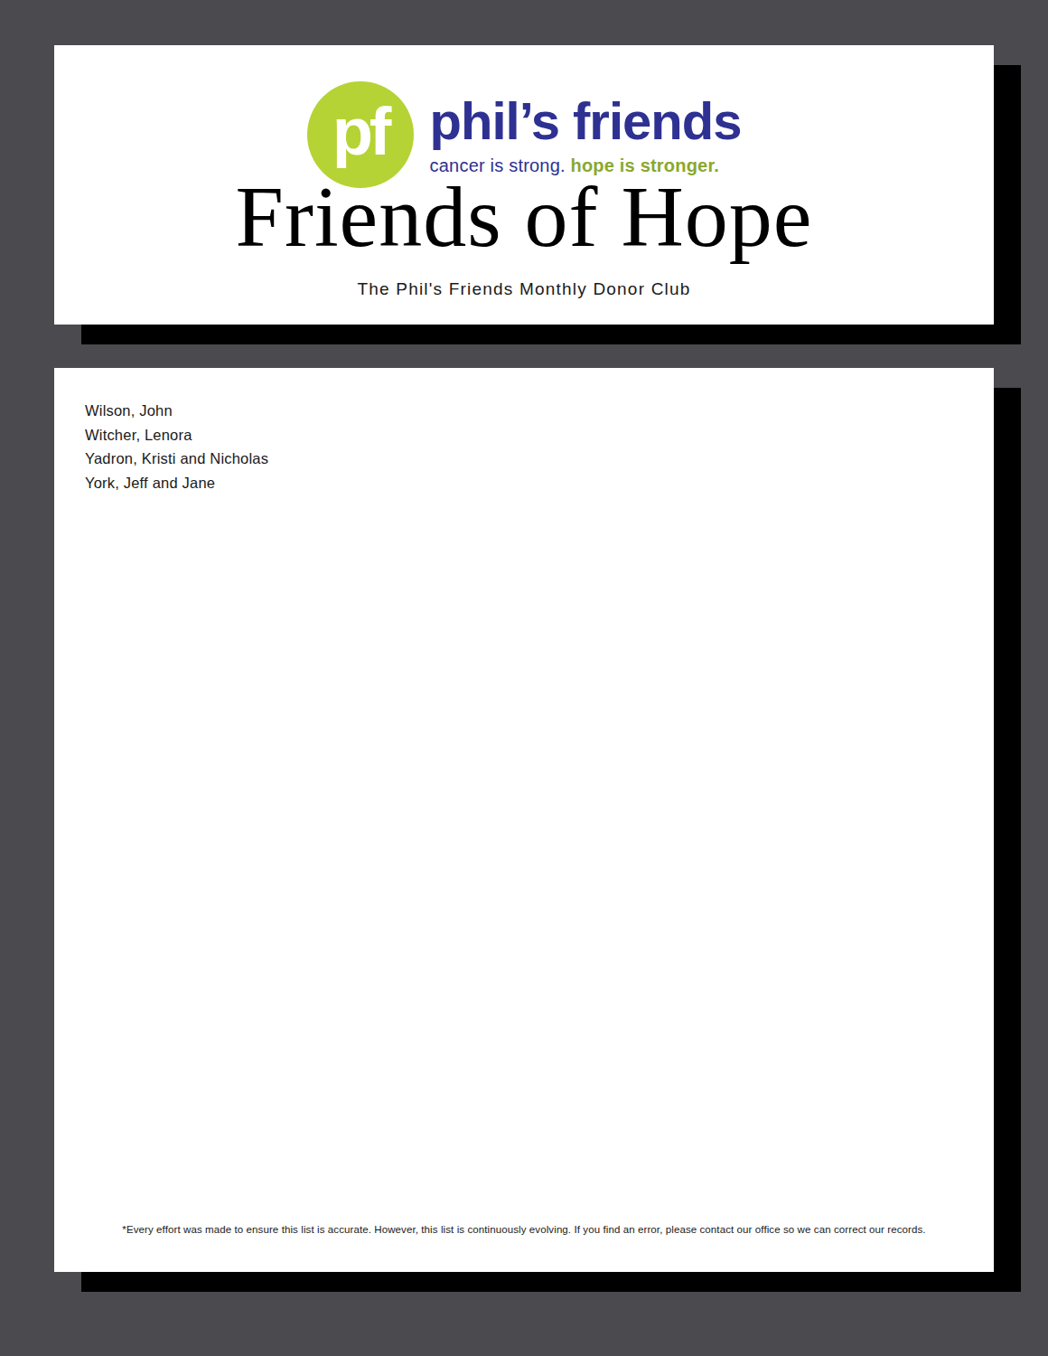pf
phil’s friends
cancer is strong. hope is stronger.
Friends of Hope
The Phil's Friends Monthly Donor Club
Wilson, John
Witcher, Lenora
Yadron, Kristi and Nicholas
York, Jeff and Jane
*Every effort was made to ensure this list is accurate. However, this list is continuously evolving. If you find an error, please contact our office so we can correct our records.